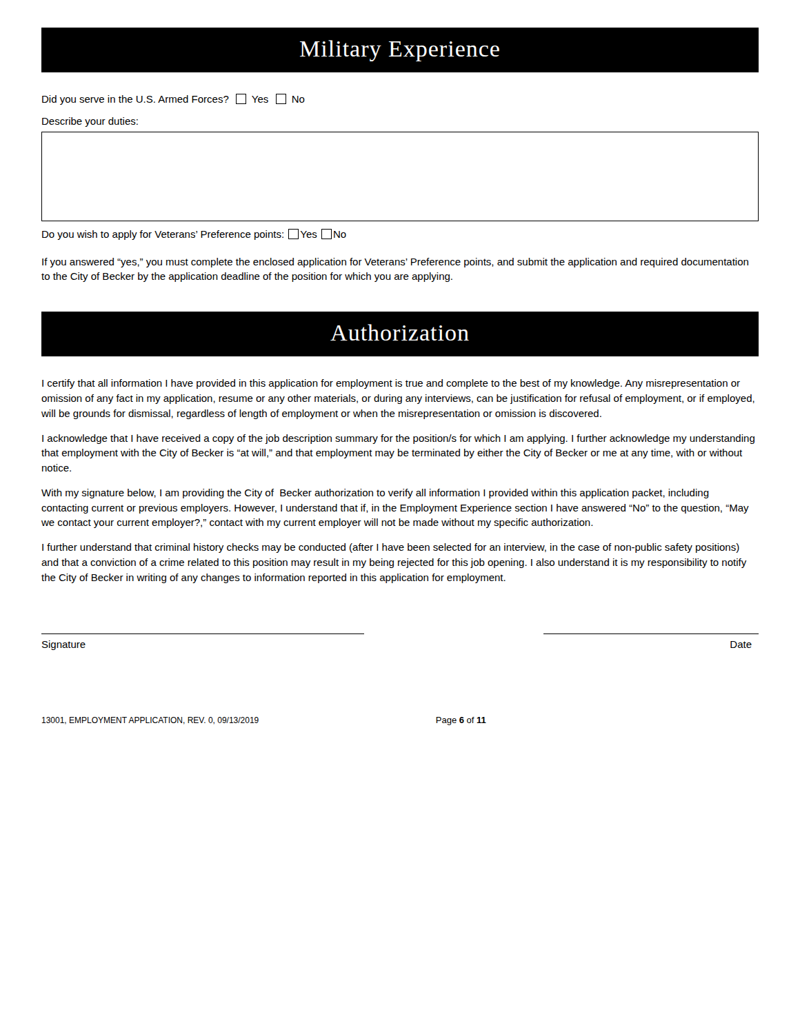Military Experience
Did you serve in the U.S. Armed Forces? Yes No
Describe your duties:
Do you wish to apply for Veterans’ Preference points: Yes No
If you answered “yes,” you must complete the enclosed application for Veterans’ Preference points, and submit the application and required documentation to the City of Becker by the application deadline of the position for which you are applying.
Authorization
I certify that all information I have provided in this application for employment is true and complete to the best of my knowledge. Any misrepresentation or omission of any fact in my application, resume or any other materials, or during any interviews, can be justification for refusal of employment, or if employed, will be grounds for dismissal, regardless of length of employment or when the misrepresentation or omission is discovered.
I acknowledge that I have received a copy of the job description summary for the position/s for which I am applying. I further acknowledge my understanding that employment with the City of Becker is “at will,” and that employment may be terminated by either the City of Becker or me at any time, with or without notice.
With my signature below, I am providing the City of Becker authorization to verify all information I provided within this application packet, including contacting current or previous employers. However, I understand that if, in the Employment Experience section I have answered “No” to the question, “May we contact your current employer?,” contact with my current employer will not be made without my specific authorization.
I further understand that criminal history checks may be conducted (after I have been selected for an interview, in the case of non-public safety positions) and that a conviction of a crime related to this position may result in my being rejected for this job opening. I also understand it is my responsibility to notify the City of Becker in writing of any changes to information reported in this application for employment.
Signature
Date
13001, EMPLOYMENT APPLICATION, REV. 0, 09/13/2019 Page 6 of 11